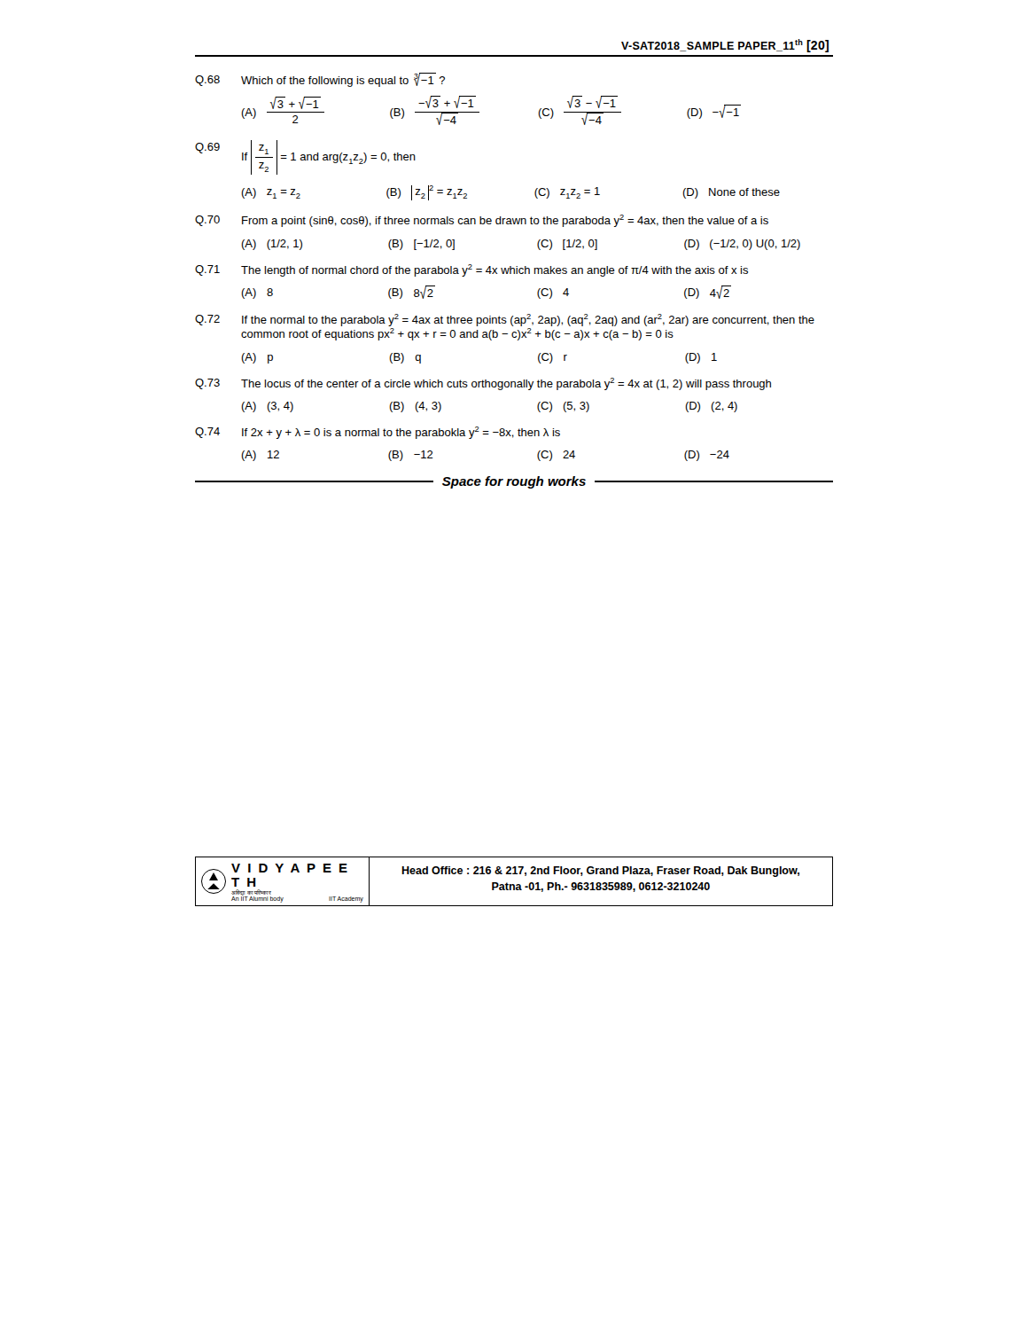V-SAT2018_SAMPLE PAPER_11th [20]
| Q.68 | Which of the following is equal to 3 √ −1 ? |
| | / (A) / √ 3 + √ −1 2 / (B) / − √ 3 + √ −1 √ −4 / (C) / √ 3 − √ −1 √ −4 / (D) / − √ −1 / |
| Q.69 | If z 1 z 2 = 1 and arg(z 1 z 2 ) = 0, then |
| | / (A) / z 1 = z 2 / (B) / z 2 2 = z 1 z 2 / (C) / z 1 z 2 = 1 / (D) / None of these / |
| Q.70 | From a point (sinθ, cosθ), if three normals can be drawn to the paraboda y 2 = 4ax, then the value of a is |
| | / (A) / (1/2, 1) / (B) / [−1/2, 0] / (C) / [1/2, 0] / (D) / (−1/2, 0) U(0, 1/2) / |
| Q.71 | The length of normal chord of the parabola y 2 = 4x which makes an angle of π/4 with the axis of x is |
| | / (A) / 8 / (B) / 8 √ 2 / (C) / 4 / (D) / 4 √ 2 / |
| Q.72 | If the normal to the parabola y 2 = 4ax at three points (ap 2 , 2ap), (aq 2 , 2aq) and (ar 2 , 2ar) are concurrent, then the common root of equations px 2 + qx + r = 0 and a(b − c)x 2 + b(c − a)x + c(a − b) = 0 is |
| | / (A) / p / (B) / q / (C) / r / (D) / 1 / |
| Q.73 | The locus of the center of a circle which cuts orthogonally the parabola y 2 = 4x at (1, 2) will pass through |
| | / (A) / (3, 4) / (B) / (4, 3) / (C) / (5, 3) / (D) / (2, 4) / |
| Q.74 | If 2x + y + λ = 0 is a normal to the parabokla y 2 = −8x, then λ is |
| | / (A) / 12 / (B) / −12 / (C) / 24 / (D) / −24 / |
Space for rough works
V I D Y A P E E T H
अविद्या का परिष्कार
An IIT Alumni body IIT Academy
Head Office : 216 & 217, 2nd Floor, Grand Plaza, Fraser Road, Dak Bunglow,
Patna -01, Ph.- 9631835989, 0612-3210240